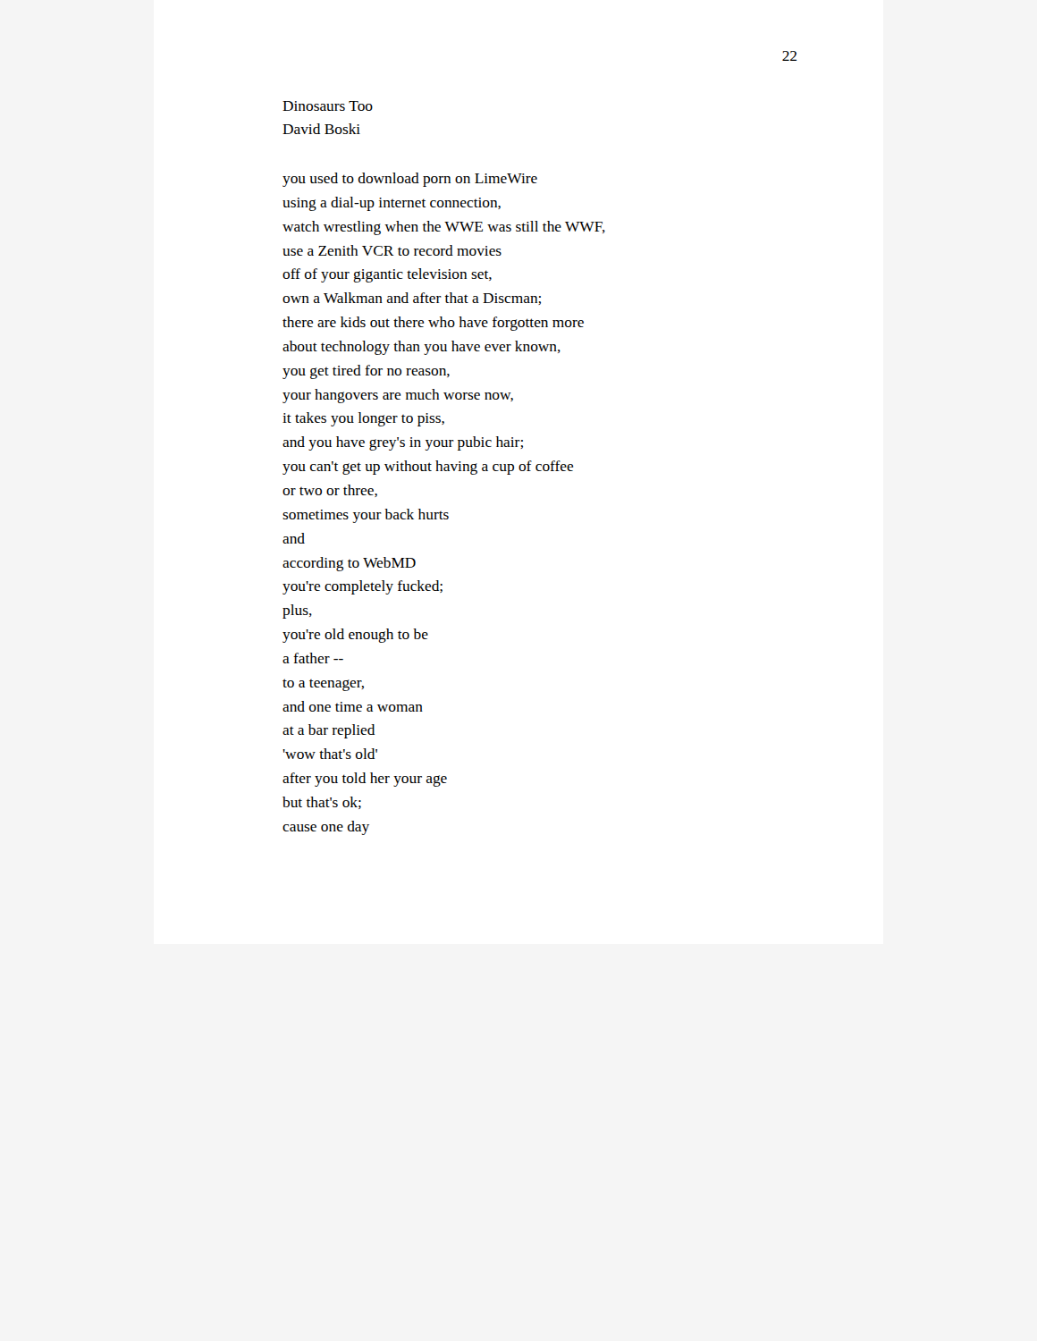22
Dinosaurs Too
David Boski
you used to download porn on LimeWire
using a dial-up internet connection,
watch wrestling when the WWE was still the WWF,
use a Zenith VCR to record movies
off of your gigantic television set,
own a Walkman and after that a Discman;
there are kids out there who have forgotten more
about technology than you have ever known,
you get tired for no reason,
your hangovers are much worse now,
it takes you longer to piss,
and you have grey's in your pubic hair;
you can't get up without having a cup of coffee
or two or three,
sometimes your back hurts
and
according to WebMD
you're completely fucked;
plus,
you're old enough to be
a father --
to a teenager,
and one time a woman
at a bar replied
'wow that's old'
after you told her your age
but that's ok;
cause one day